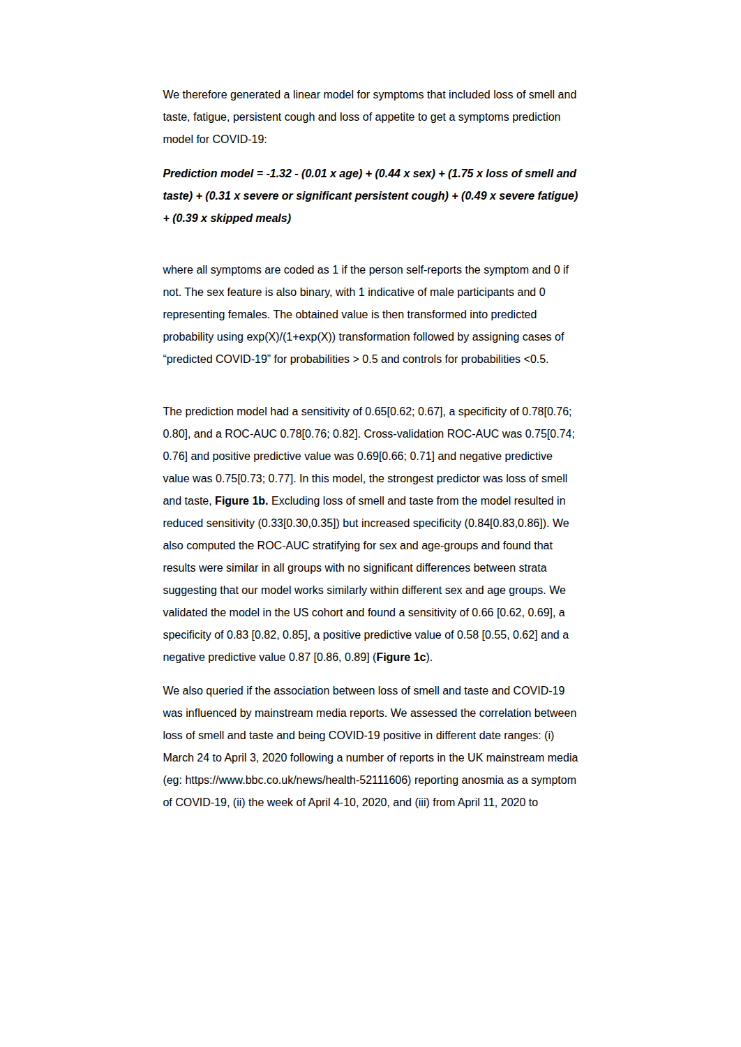We therefore generated a linear model for symptoms that included loss of smell and taste, fatigue, persistent cough and loss of appetite to get a symptoms prediction model for COVID-19:
Prediction model = -1.32 - (0.01 x age) + (0.44 x sex) + (1.75 x loss of smell and taste) + (0.31 x severe or significant persistent cough) + (0.49 x severe fatigue) + (0.39 x skipped meals)
where all symptoms are coded as 1 if the person self-reports the symptom and 0 if not. The sex feature is also binary, with 1 indicative of male participants and 0 representing females. The obtained value is then transformed into predicted probability using exp(X)/(1+exp(X)) transformation followed by assigning cases of “predicted COVID-19” for probabilities > 0.5 and controls for probabilities <0.5.
The prediction model had a sensitivity of 0.65[0.62; 0.67], a specificity of 0.78[0.76; 0.80], and a ROC-AUC 0.78[0.76; 0.82]. Cross-validation ROC-AUC was 0.75[0.74; 0.76] and positive predictive value was 0.69[0.66; 0.71] and negative predictive value was 0.75[0.73; 0.77]. In this model, the strongest predictor was loss of smell and taste, Figure 1b. Excluding loss of smell and taste from the model resulted in reduced sensitivity (0.33[0.30,0.35]) but increased specificity (0.84[0.83,0.86]). We also computed the ROC-AUC stratifying for sex and age-groups and found that results were similar in all groups with no significant differences between strata suggesting that our model works similarly within different sex and age groups. We validated the model in the US cohort and found a sensitivity of 0.66 [0.62, 0.69], a specificity of 0.83 [0.82, 0.85], a positive predictive value of 0.58 [0.55, 0.62] and a negative predictive value 0.87 [0.86, 0.89] (Figure 1c).
We also queried if the association between loss of smell and taste and COVID-19 was influenced by mainstream media reports. We assessed the correlation between loss of smell and taste and being COVID-19 positive in different date ranges: (i) March 24 to April 3, 2020 following a number of reports in the UK mainstream media (eg: https://www.bbc.co.uk/news/health-52111606) reporting anosmia as a symptom of COVID-19, (ii) the week of April 4-10, 2020, and (iii) from April 11, 2020 to